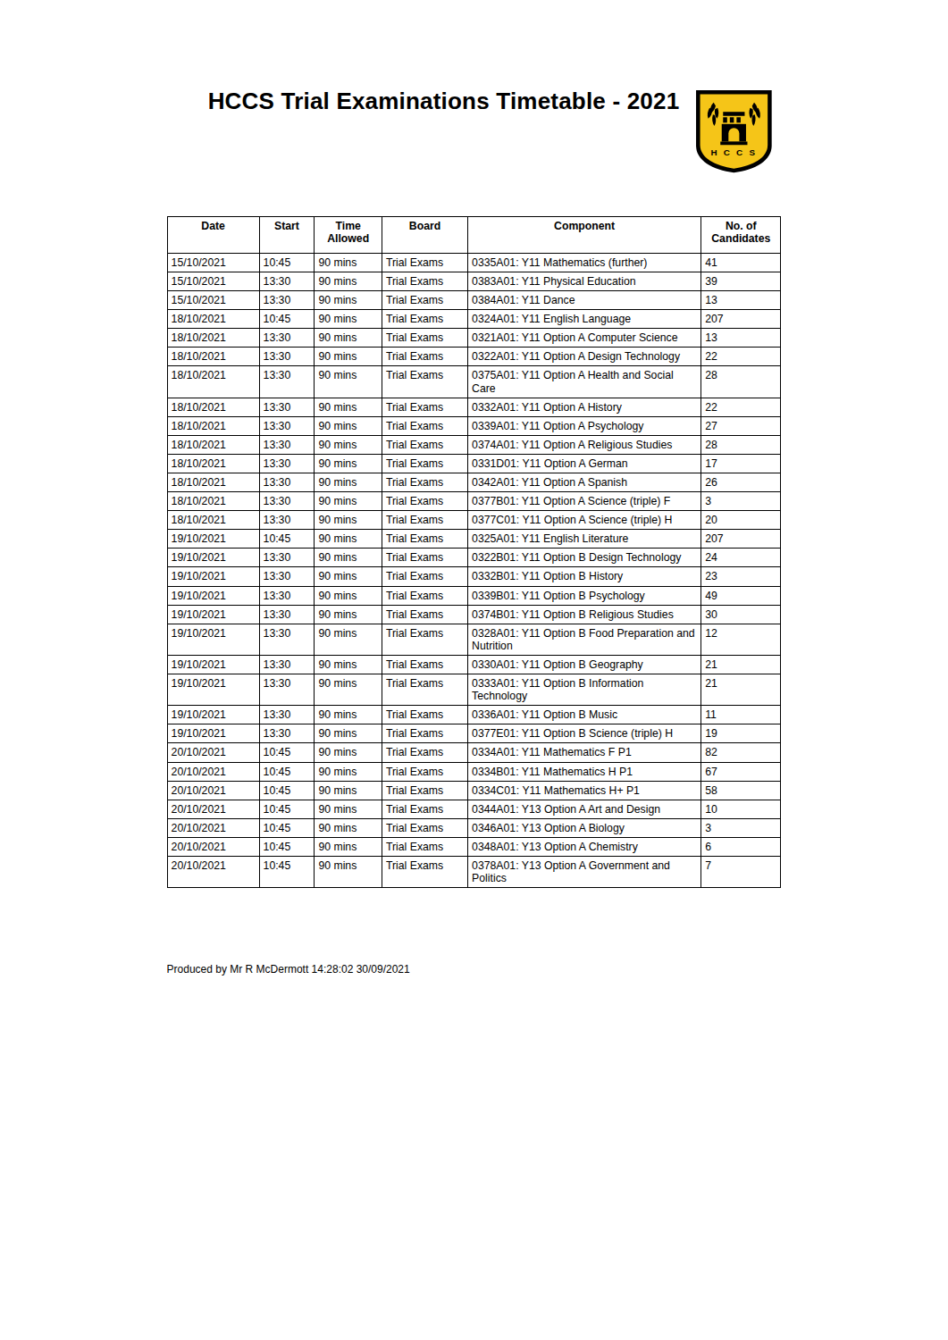HCCS Trial Examinations Timetable - 2021
H C C S
| Date | Start | Time Allowed | Board | Component | No. of Candidates |
| --- | --- | --- | --- | --- | --- |
| 15/10/2021 | 10:45 | 90 mins | Trial Exams | 0335A01: Y11 Mathematics (further) | 41 |
| 15/10/2021 | 13:30 | 90 mins | Trial Exams | 0383A01: Y11 Physical Education | 39 |
| 15/10/2021 | 13:30 | 90 mins | Trial Exams | 0384A01: Y11 Dance | 13 |
| 18/10/2021 | 10:45 | 90 mins | Trial Exams | 0324A01: Y11 English Language | 207 |
| 18/10/2021 | 13:30 | 90 mins | Trial Exams | 0321A01: Y11 Option A Computer Science | 13 |
| 18/10/2021 | 13:30 | 90 mins | Trial Exams | 0322A01: Y11 Option A Design Technology | 22 |
| 18/10/2021 | 13:30 | 90 mins | Trial Exams | 0375A01: Y11 Option A Health and Social Care | 28 |
| 18/10/2021 | 13:30 | 90 mins | Trial Exams | 0332A01: Y11 Option A History | 22 |
| 18/10/2021 | 13:30 | 90 mins | Trial Exams | 0339A01: Y11 Option A Psychology | 27 |
| 18/10/2021 | 13:30 | 90 mins | Trial Exams | 0374A01: Y11 Option A Religious Studies | 28 |
| 18/10/2021 | 13:30 | 90 mins | Trial Exams | 0331D01: Y11 Option A German | 17 |
| 18/10/2021 | 13:30 | 90 mins | Trial Exams | 0342A01: Y11 Option A Spanish | 26 |
| 18/10/2021 | 13:30 | 90 mins | Trial Exams | 0377B01: Y11 Option A Science (triple) F | 3 |
| 18/10/2021 | 13:30 | 90 mins | Trial Exams | 0377C01: Y11 Option A Science (triple) H | 20 |
| 19/10/2021 | 10:45 | 90 mins | Trial Exams | 0325A01: Y11 English Literature | 207 |
| 19/10/2021 | 13:30 | 90 mins | Trial Exams | 0322B01: Y11 Option B Design Technology | 24 |
| 19/10/2021 | 13:30 | 90 mins | Trial Exams | 0332B01: Y11 Option B History | 23 |
| 19/10/2021 | 13:30 | 90 mins | Trial Exams | 0339B01: Y11 Option B Psychology | 49 |
| 19/10/2021 | 13:30 | 90 mins | Trial Exams | 0374B01: Y11 Option B Religious Studies | 30 |
| 19/10/2021 | 13:30 | 90 mins | Trial Exams | 0328A01: Y11 Option B Food Preparation and Nutrition | 12 |
| 19/10/2021 | 13:30 | 90 mins | Trial Exams | 0330A01: Y11 Option B Geography | 21 |
| 19/10/2021 | 13:30 | 90 mins | Trial Exams | 0333A01: Y11 Option B Information Technology | 21 |
| 19/10/2021 | 13:30 | 90 mins | Trial Exams | 0336A01: Y11 Option B Music | 11 |
| 19/10/2021 | 13:30 | 90 mins | Trial Exams | 0377E01: Y11 Option B Science (triple) H | 19 |
| 20/10/2021 | 10:45 | 90 mins | Trial Exams | 0334A01: Y11 Mathematics F P1 | 82 |
| 20/10/2021 | 10:45 | 90 mins | Trial Exams | 0334B01: Y11 Mathematics H P1 | 67 |
| 20/10/2021 | 10:45 | 90 mins | Trial Exams | 0334C01: Y11 Mathematics H+ P1 | 58 |
| 20/10/2021 | 10:45 | 90 mins | Trial Exams | 0344A01: Y13 Option A Art and Design | 10 |
| 20/10/2021 | 10:45 | 90 mins | Trial Exams | 0346A01: Y13 Option A Biology | 3 |
| 20/10/2021 | 10:45 | 90 mins | Trial Exams | 0348A01: Y13 Option A Chemistry | 6 |
| 20/10/2021 | 10:45 | 90 mins | Trial Exams | 0378A01: Y13 Option A Government and Politics | 7 |
Produced by Mr R McDermott 14:28:02 30/09/2021